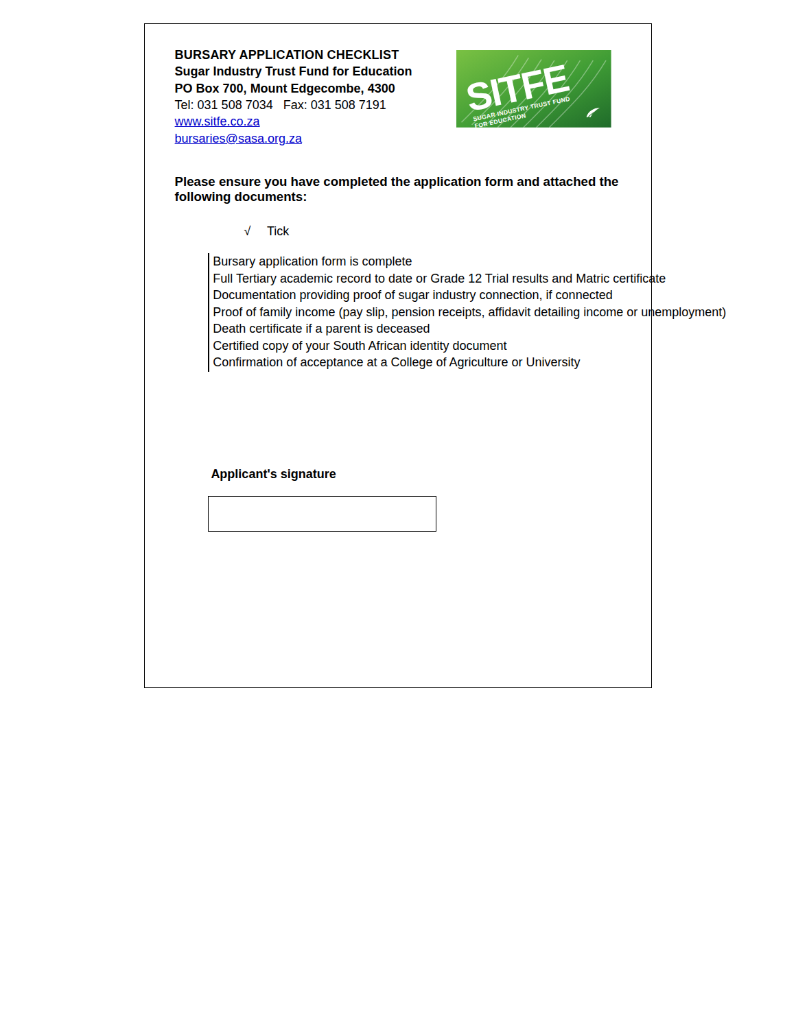BURSARY APPLICATION CHECKLIST
Sugar Industry Trust Fund for Education
PO Box 700, Mount Edgecombe, 4300
Tel: 031 508 7034 Fax: 031 508 7191
www.sitfe.co.za
bursaries@sasa.org.za
SITFE SUGAR INDUSTRY TRUST FUND FOR EDUCATION
Please ensure you have completed the application form and attached the following documents:
√Tick
| | Bursary application form is complete |
| | Full Tertiary academic record to date or Grade 12 Trial results and Matric certificate |
| | Documentation providing proof of sugar industry connection, if connected |
| | Proof of family income (pay slip, pension receipts, affidavit detailing income or unemployment) |
| | Death certificate if a parent is deceased |
| | Certified copy of your South African identity document |
| | Confirmation of acceptance at a College of Agriculture or University |
Applicant's signature